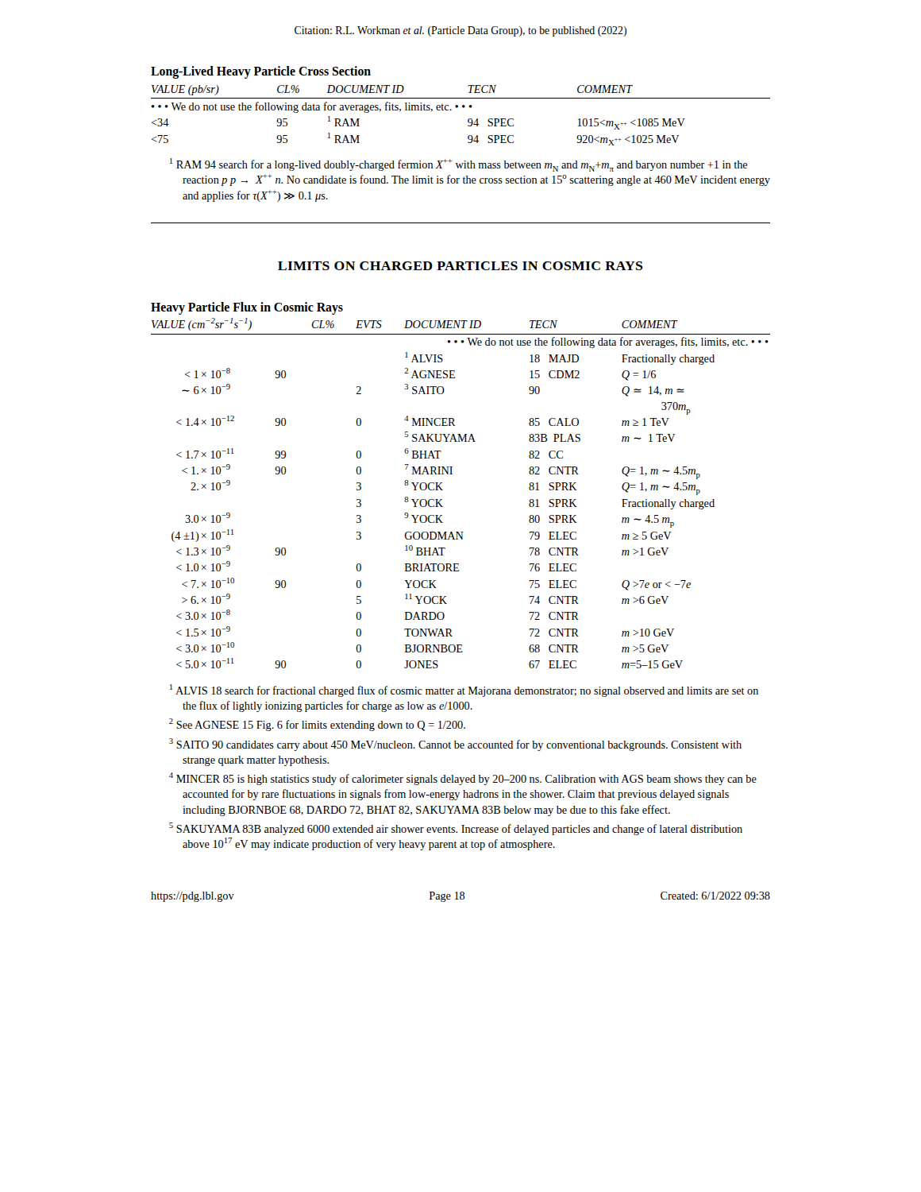Citation: R.L. Workman et al. (Particle Data Group), to be published (2022)
Long-Lived Heavy Particle Cross Section
| VALUE (pb/sr) | CL% | DOCUMENT ID | TECN | COMMENT |
| --- | --- | --- | --- | --- |
| • • • We do not use the following data for averages, fits, limits, etc. • • • |
| <34 | 95 | 1 RAM | 94 SPEC | 1015< m X ++ <1085 MeV |
| <75 | 95 | 1 RAM | 94 SPEC | 920< m X ++ <1025 MeV |
1 RAM 94 search for a long-lived doubly-charged fermion X++ with mass between mN and mN+mπ and baryon number +1 in the reaction p p → X++ n. No candidate is found. The limit is for the cross section at 15o scattering angle at 460 MeV incident energy and applies for τ(X++) ≫ 0.1 μs.
LIMITS ON CHARGED PARTICLES IN COSMIC RAYS
Heavy Particle Flux in Cosmic Rays
| VALUE (cm −2 sr −1 s −1 ) | CL% | EVTS | DOCUMENT ID | TECN | COMMENT |
| --- | --- | --- | --- | --- | --- |
| • • • We do not use the following data for averages, fits, limits, etc. • • • |
| | | | | | 1 ALVIS | 18 MAJD | Fractionally charged |
| < 1 | × 10 −8 | 90 | | | 2 AGNESE | 15 CDM2 | Q = 1/6 |
| ∼ 6 | × 10 −9 | | | 2 | 3 SAITO | 90 | Q ≃ 14, m ≃ 370 m p |
| < 1.4 | × 10 −12 | 90 | | 0 | 4 MINCER | 85 CALO | m ≥ 1 TeV |
| | | | | | 5 SAKUYAMA | 83B PLAS | m ∼ 1 TeV |
| < 1.7 | × 10 −11 | 99 | | 0 | 6 BHAT | 82 CC | |
| < 1. | × 10 −9 | 90 | | 0 | 7 MARINI | 82 CNTR | Q = 1, m ∼ 4.5 m p |
| 2. | × 10 −9 | | | 3 | 8 YOCK | 81 SPRK | Q = 1, m ∼ 4.5 m p |
| | | | | 3 | 8 YOCK | 81 SPRK | Fractionally charged |
| 3.0 | × 10 −9 | | | 3 | 9 YOCK | 80 SPRK | m ∼ 4.5 m p |
| (4 ±1) | × 10 −11 | | | 3 | GOODMAN | 79 ELEC | m ≥ 5 GeV |
| < 1.3 | × 10 −9 | 90 | | | 10 BHAT | 78 CNTR | m >1 GeV |
| < 1.0 | × 10 −9 | | | 0 | BRIATORE | 76 ELEC | |
| < 7. | × 10 −10 | 90 | | 0 | YOCK | 75 ELEC | Q >7 e or < −7 e |
| > 6. | × 10 −9 | | | 5 | 11 YOCK | 74 CNTR | m >6 GeV |
| < 3.0 | × 10 −8 | | | 0 | DARDO | 72 CNTR | |
| < 1.5 | × 10 −9 | | | 0 | TONWAR | 72 CNTR | m >10 GeV |
| < 3.0 | × 10 −10 | | | 0 | BJORNBOE | 68 CNTR | m >5 GeV |
| < 5.0 | × 10 −11 | 90 | | 0 | JONES | 67 ELEC | m =5–15 GeV |
1 ALVIS 18 search for fractional charged flux of cosmic matter at Majorana demonstrator; no signal observed and limits are set on the flux of lightly ionizing particles for charge as low as e/1000.
2 See AGNESE 15 Fig. 6 for limits extending down to Q = 1/200.
3 SAITO 90 candidates carry about 450 MeV/nucleon. Cannot be accounted for by conventional backgrounds. Consistent with strange quark matter hypothesis.
4 MINCER 85 is high statistics study of calorimeter signals delayed by 20–200 ns. Calibration with AGS beam shows they can be accounted for by rare fluctuations in signals from low-energy hadrons in the shower. Claim that previous delayed signals including BJORNBOE 68, DARDO 72, BHAT 82, SAKUYAMA 83B below may be due to this fake effect.
5 SAKUYAMA 83B analyzed 6000 extended air shower events. Increase of delayed particles and change of lateral distribution above 1017 eV may indicate production of very heavy parent at top of atmosphere.
https://pdg.lbl.gov
Page 18
Created: 6/1/2022 09:38